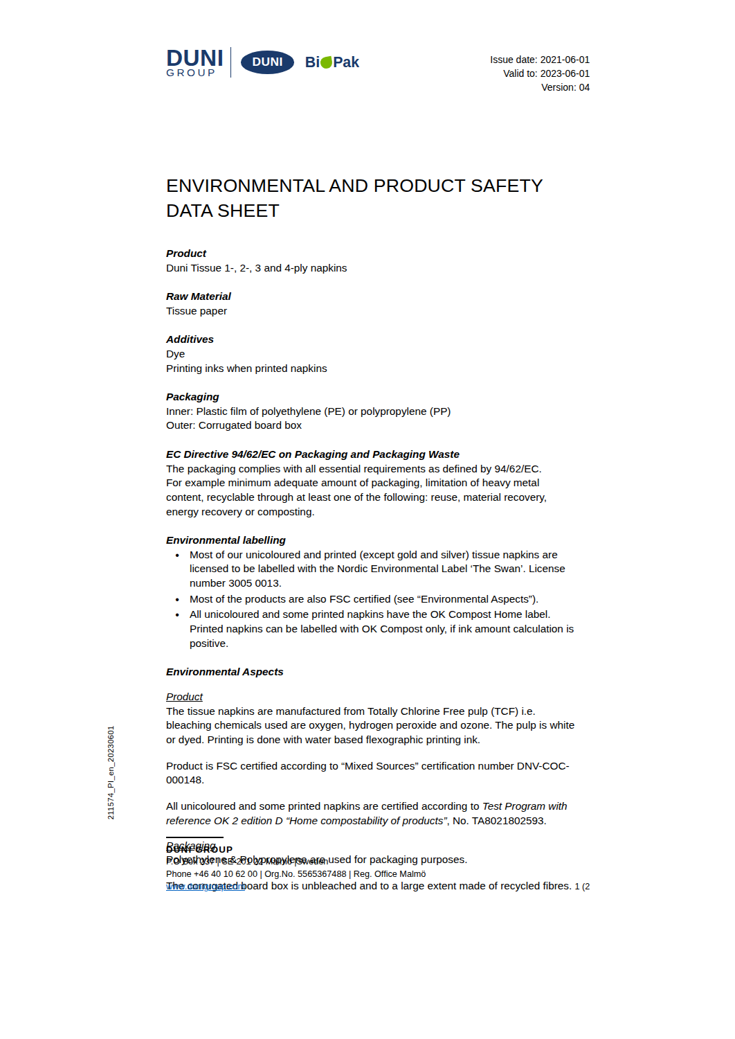DUNI GROUP
DUNI Bi Pak
Issue date: 2021-06-01
Valid to: 2023-06-01
Version: 04
ENVIRONMENTAL AND PRODUCT SAFETY DATA SHEET
Product
Duni Tissue 1-, 2-, 3 and 4-ply napkins
Raw Material
Tissue paper
Additives
Dye
Printing inks when printed napkins
Packaging
Inner: Plastic film of polyethylene (PE) or polypropylene (PP)
Outer: Corrugated board box
EC Directive 94/62/EC on Packaging and Packaging Waste
The packaging complies with all essential requirements as defined by 94/62/EC.
For example minimum adequate amount of packaging, limitation of heavy metal content, recyclable through at least one of the following: reuse, material recovery, energy recovery or composting.
Environmental labelling
Most of our unicoloured and printed (except gold and silver) tissue napkins are licensed to be labelled with the Nordic Environmental Label ‘The Swan’. License number 3005 0013.
Most of the products are also FSC certified (see “Environmental Aspects”).
All unicoloured and some printed napkins have the OK Compost Home label. Printed napkins can be labelled with OK Compost only, if ink amount calculation is positive.
Environmental Aspects
Product
The tissue napkins are manufactured from Totally Chlorine Free pulp (TCF) i.e. bleaching chemicals used are oxygen, hydrogen peroxide and ozone. The pulp is white or dyed. Printing is done with water based flexographic printing ink.
Product is FSC certified according to “Mixed Sources” certification number DNV-COC-000148.
All unicoloured and some printed napkins are certified according to Test Program with reference OK 2 edition D “Home compostability of products”, No. TA8021802593.
Packaging
Polyethylene & Polypropylene are used for packaging purposes.
The corrugated board box is unbleached and to a large extent made of recycled fibres.
211574_PI_en_20230601
DUNI GROUP
P.O Box 237 | SE-201 22 Malmö |Sweden
Phone +46 40 10 62 00 | Org.No. 5565367488 | Reg. Office Malmö
www.dunigroup.com
1 (2